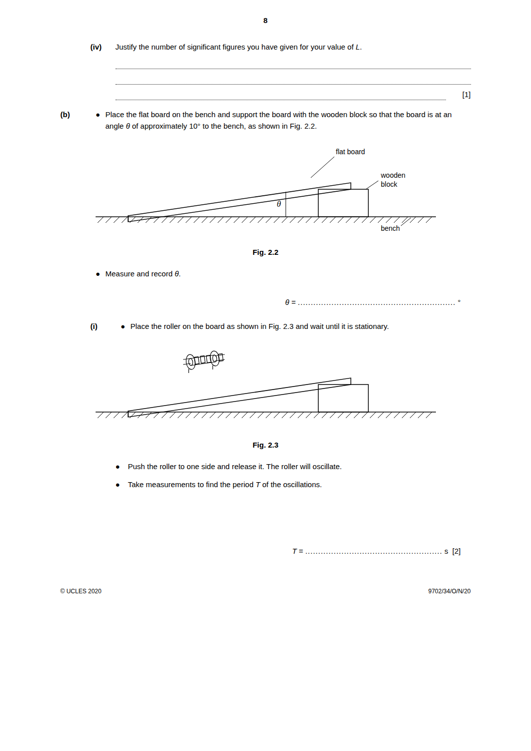8
(iv)
Justify the number of significant figures you have given for your value of L.
[1]
(b)
●
Place the flat board on the bench and support the board with the wooden block so that the board is at an angle θ of approximately 10° to the bench, as shown in Fig. 2.2.
θ flat board wooden block bench
Fig. 2.2
●
Measure and record θ.
θ = ............................................................. °
(i)
●
Place the roller on the board as shown in Fig. 2.3 and wait until it is stationary.
Fig. 2.3
●
Push the roller to one side and release it. The roller will oscillate.
●
Take measurements to find the period T of the oscillations.
T = ..................................................... s [2]
© UCLES 2020
9702/34/O/N/20